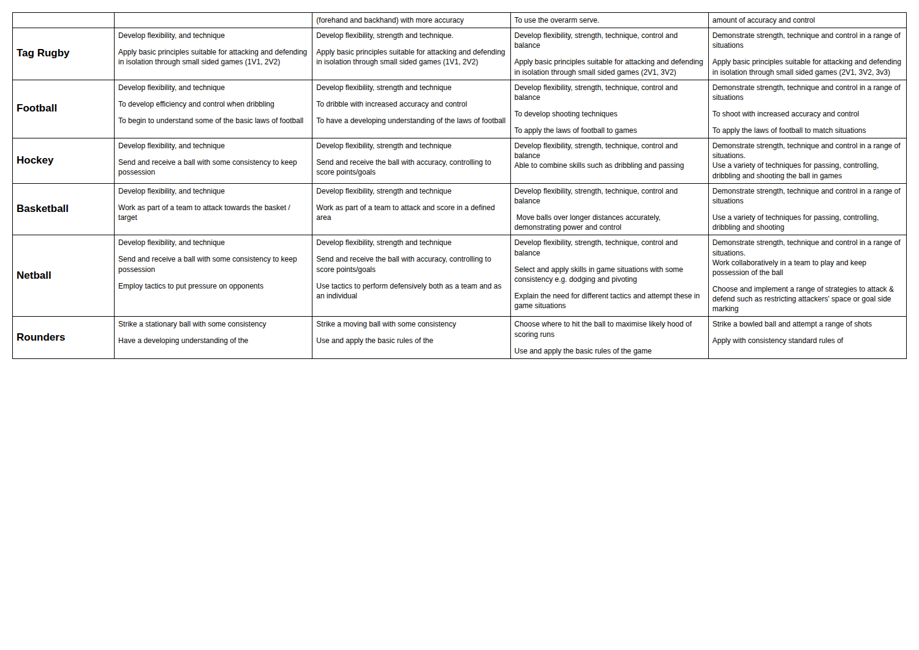| | | (forehand and backhand) with more accuracy | To use the overarm serve. | amount of accuracy and control |
| Tag Rugby | Develop flexibility, and technique Apply basic principles suitable for attacking and defending in isolation through small sided games (1V1, 2V2) | Develop flexibility, strength and technique. Apply basic principles suitable for attacking and defending in isolation through small sided games (1V1, 2V2) | Develop flexibility, strength, technique, control and balance Apply basic principles suitable for attacking and defending in isolation through small sided games (2V1, 3V2) | Demonstrate strength, technique and control in a range of situations Apply basic principles suitable for attacking and defending in isolation through small sided games (2V1, 3V2, 3v3) |
| Football | Develop flexibility, and technique To develop efficiency and control when dribbling To begin to understand some of the basic laws of football | Develop flexibility, strength and technique To dribble with increased accuracy and control To have a developing understanding of the laws of football | Develop flexibility, strength, technique, control and balance To develop shooting techniques To apply the laws of football to games | Demonstrate strength, technique and control in a range of situations To shoot with increased accuracy and control To apply the laws of football to match situations |
| Hockey | Develop flexibility, and technique Send and receive a ball with some consistency to keep possession | Develop flexibility, strength and technique Send and receive the ball with accuracy, controlling to score points/goals | Develop flexibility, strength, technique, control and balance Able to combine skills such as dribbling and passing | Demonstrate strength, technique and control in a range of situations. Use a variety of techniques for passing, controlling, dribbling and shooting the ball in games |
| Basketball | Develop flexibility, and technique Work as part of a team to attack towards the basket / target | Develop flexibility, strength and technique Work as part of a team to attack and score in a defined area | Develop flexibility, strength, technique, control and balance Move balls over longer distances accurately, demonstrating power and control | Demonstrate strength, technique and control in a range of situations Use a variety of techniques for passing, controlling, dribbling and shooting |
| Netball | Develop flexibility, and technique Send and receive a ball with some consistency to keep possession Employ tactics to put pressure on opponents | Develop flexibility, strength and technique Send and receive the ball with accuracy, controlling to score points/goals Use tactics to perform defensively both as a team and as an individual | Develop flexibility, strength, technique, control and balance Select and apply skills in game situations with some consistency e.g. dodging and pivoting Explain the need for different tactics and attempt these in game situations | Demonstrate strength, technique and control in a range of situations. Work collaboratively in a team to play and keep possession of the ball Choose and implement a range of strategies to attack & defend such as restricting attackers' space or goal side marking |
| Rounders | Strike a stationary ball with some consistency Have a developing understanding of the | Strike a moving ball with some consistency Use and apply the basic rules of the | Choose where to hit the ball to maximise likely hood of scoring runs Use and apply the basic rules of the game | Strike a bowled ball and attempt a range of shots Apply with consistency standard rules of |